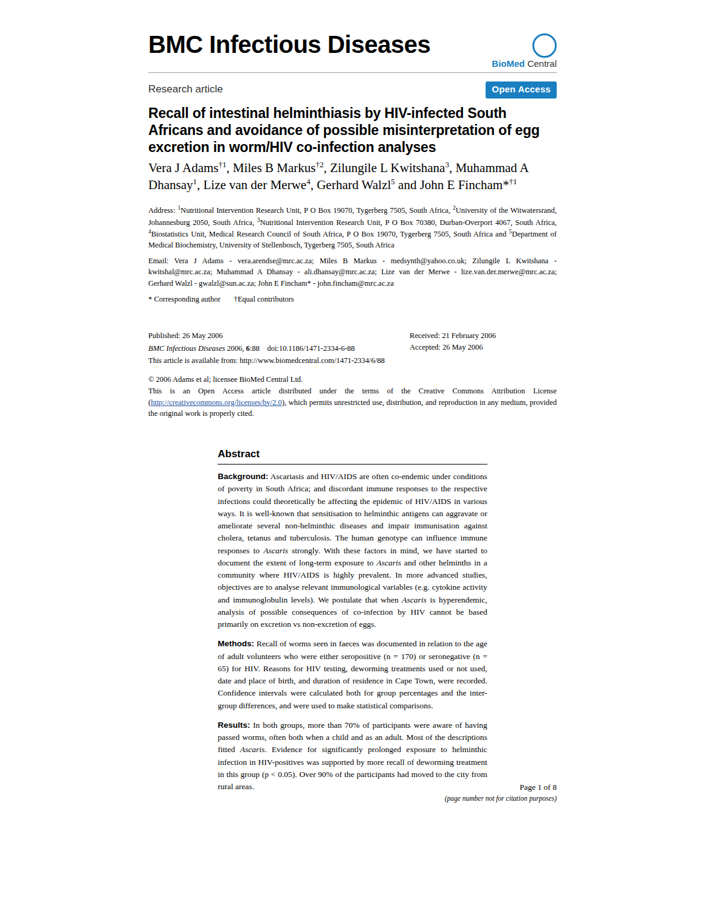BMC Infectious Diseases
BioMed Central
Research article
Open Access
Recall of intestinal helminthiasis by HIV-infected South Africans and avoidance of possible misinterpretation of egg excretion in worm/HIV co-infection analyses
Vera J Adams†1, Miles B Markus†2, Zilungile L Kwitshana3, Muhammad A Dhansay1, Lize van der Merwe4, Gerhard Walzl5 and John E Fincham*†1
Address: 1Nutritional Intervention Research Unit, P O Box 19070, Tygerberg 7505, South Africa, 2University of the Witwatersrand, Johannesburg 2050, South Africa, 3Nutritional Intervention Research Unit, P O Box 70380, Durban-Overport 4067, South Africa, 4Biostatistics Unit, Medical Research Council of South Africa, P O Box 19070, Tygerberg 7505, South Africa and 5Department of Medical Biochemistry, University of Stellenbosch, Tygerberg 7505, South Africa
Email: Vera J Adams - vera.arendse@mrc.ac.za; Miles B Markus - medsynth@yahoo.co.uk; Zilungile L Kwitshana - kwitshal@mrc.ac.za; Muhammad A Dhansay - ali.dhansay@mrc.ac.za; Lize van der Merwe - lize.van.der.merwe@mrc.ac.za; Gerhard Walzl - gwalzl@sun.ac.za; John E Fincham* - john.fincham@mrc.ac.za
* Corresponding author †Equal contributors
Published: 26 May 2006
BMC Infectious Diseases 2006, 6:88 doi:10.1186/1471-2334-6-88
This article is available from: http://www.biomedcentral.com/1471-2334/6/88
Received: 21 February 2006
Accepted: 26 May 2006
© 2006 Adams et al; licensee BioMed Central Ltd.
This is an Open Access article distributed under the terms of the Creative Commons Attribution License (http://creativecommons.org/licenses/by/2.0), which permits unrestricted use, distribution, and reproduction in any medium, provided the original work is properly cited.
Abstract
Background: Ascariasis and HIV/AIDS are often co-endemic under conditions of poverty in South Africa; and discordant immune responses to the respective infections could theoretically be affecting the epidemic of HIV/AIDS in various ways. It is well-known that sensitisation to helminthic antigens can aggravate or ameliorate several non-helminthic diseases and impair immunisation against cholera, tetanus and tuberculosis. The human genotype can influence immune responses to Ascaris strongly. With these factors in mind, we have started to document the extent of long-term exposure to Ascaris and other helminths in a community where HIV/AIDS is highly prevalent. In more advanced studies, objectives are to analyse relevant immunological variables (e.g. cytokine activity and immunoglobulin levels). We postulate that when Ascaris is hyperendemic, analysis of possible consequences of co-infection by HIV cannot be based primarily on excretion vs non-excretion of eggs.
Methods: Recall of worms seen in faeces was documented in relation to the age of adult volunteers who were either seropositive (n = 170) or seronegative (n = 65) for HIV. Reasons for HIV testing, deworming treatments used or not used, date and place of birth, and duration of residence in Cape Town, were recorded. Confidence intervals were calculated both for group percentages and the inter-group differences, and were used to make statistical comparisons.
Results: In both groups, more than 70% of participants were aware of having passed worms, often both when a child and as an adult. Most of the descriptions fitted Ascaris. Evidence for significantly prolonged exposure to helminthic infection in HIV-positives was supported by more recall of deworming treatment in this group (p < 0.05). Over 90% of the participants had moved to the city from rural areas.
Page 1 of 8
(page number not for citation purposes)